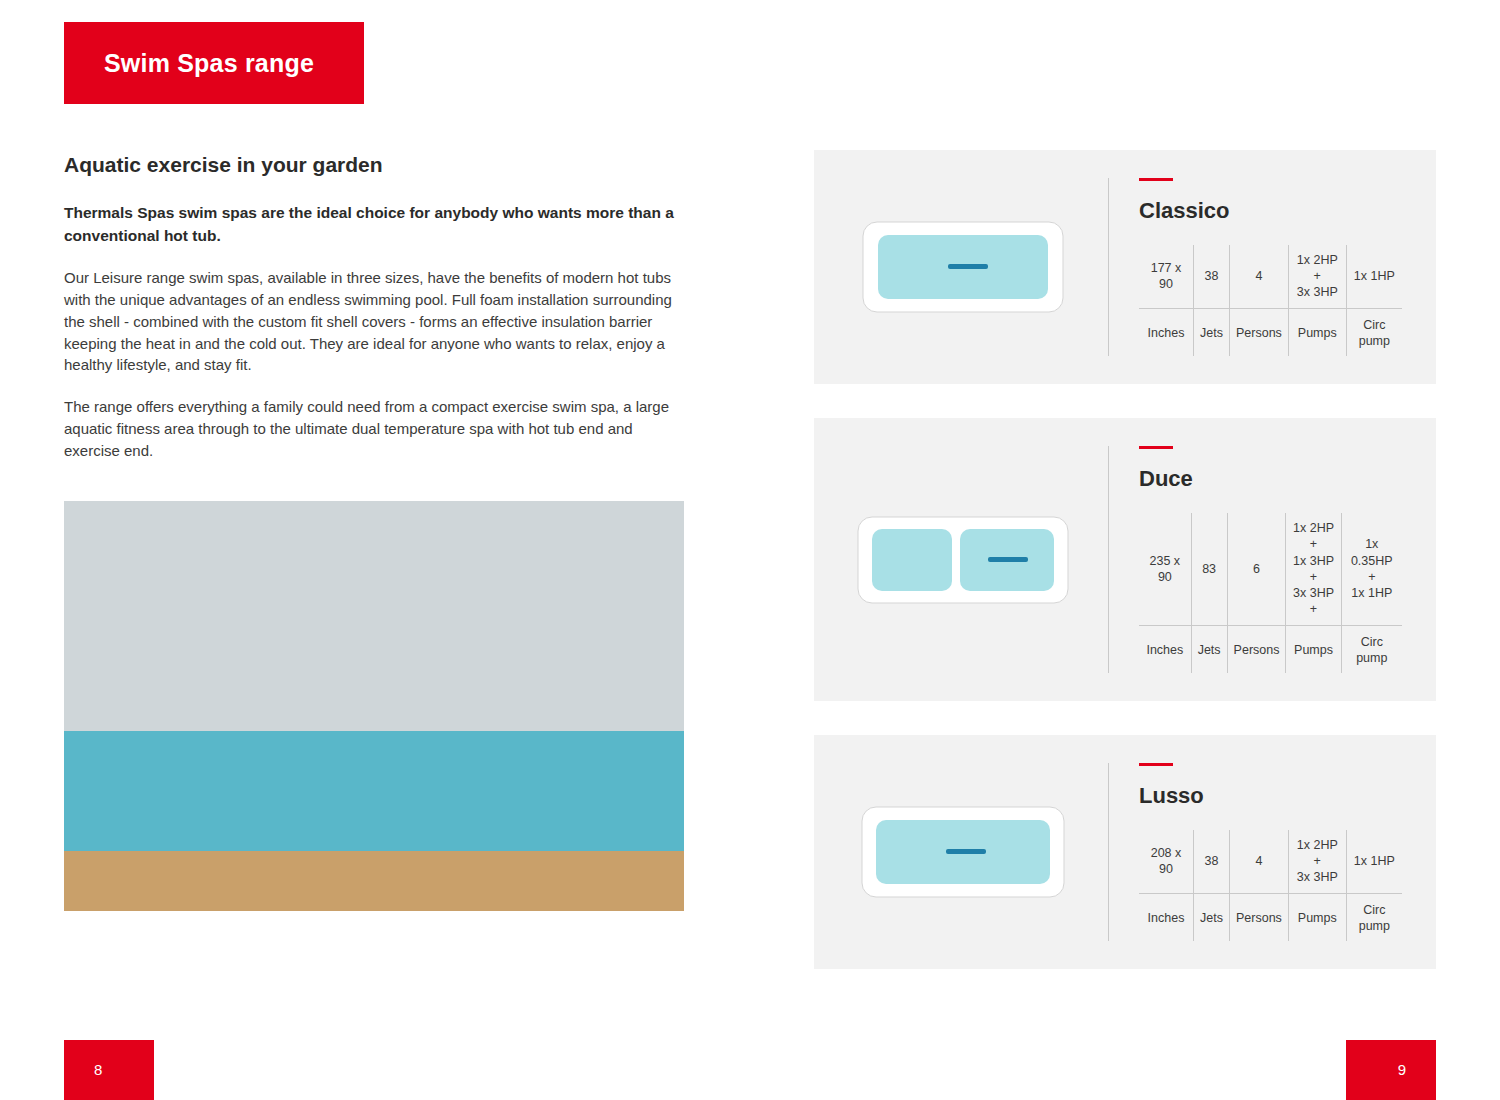Swim Spas range
Aquatic exercise in your garden
Thermals Spas swim spas are the ideal choice for anybody who wants more than a conventional hot tub.
Our Leisure range swim spas, available in three sizes, have the benefits of modern hot tubs with the unique advantages of an endless swimming pool. Full foam installation surrounding the shell - combined with the custom fit shell covers - forms an effective insulation barrier keeping the heat in and the cold out. They are ideal for anyone who wants to relax, enjoy a healthy lifestyle, and stay fit.
The range offers everything a family could need from a compact exercise swim spa, a large aquatic fitness area through to the ultimate dual temperature spa with hot tub end and exercise end.
Classico
| 177 x 90 | 38 | 4 | 1x 2HP + 3x 3HP | 1x 1HP |
| Inches | Jets | Persons | Pumps | Circ pump |
Duce
| 235 x 90 | 83 | 6 | 1x 2HP + 1x 3HP + 3x 3HP + | 1x 0.35HP + 1x 1HP |
| Inches | Jets | Persons | Pumps | Circ pump |
Lusso
| 208 x 90 | 38 | 4 | 1x 2HP + 3x 3HP | 1x 1HP |
| Inches | Jets | Persons | Pumps | Circ pump |
8
9